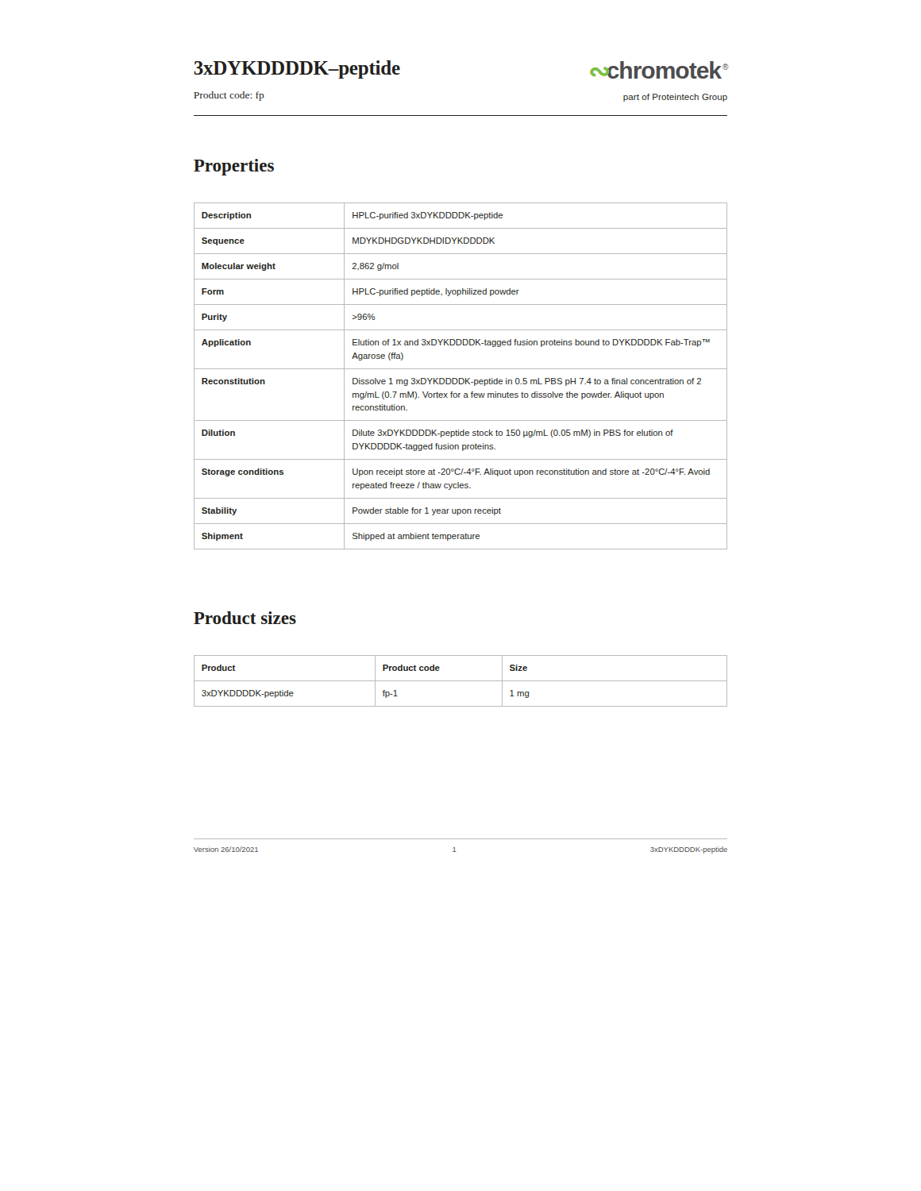3xDYKDDDDK–peptide
Product code: fp
∾chromotek®
part of Proteintech Group
Properties
| Description | HPLC-purified 3xDYKDDDDK-peptide |
| Sequence | MDYKDHDGDYKDHDIDYKDDDDK |
| Molecular weight | 2,862 g/mol |
| Form | HPLC-purified peptide, lyophilized powder |
| Purity | >96% |
| Application | Elution of 1x and 3xDYKDDDDK-tagged fusion proteins bound to DYKDDDDK Fab-Trap™ Agarose (ffa) |
| Reconstitution | Dissolve 1 mg 3xDYKDDDDK-peptide in 0.5 mL PBS pH 7.4 to a final concentration of 2 mg/mL (0.7 mM). Vortex for a few minutes to dissolve the powder. Aliquot upon reconstitution. |
| Dilution | Dilute 3xDYKDDDDK-peptide stock to 150 µg/mL (0.05 mM) in PBS for elution of DYKDDDDK-tagged fusion proteins. |
| Storage conditions | Upon receipt store at -20°C/-4°F. Aliquot upon reconstitution and store at -20°C/-4°F. Avoid repeated freeze / thaw cycles. |
| Stability | Powder stable for 1 year upon receipt |
| Shipment | Shipped at ambient temperature |
Product sizes
| Product | Product code | Size |
| --- | --- | --- |
| 3xDYKDDDDK-peptide | fp-1 | 1 mg |
Version 26/10/2021
1
3xDYKDDDDK-peptide